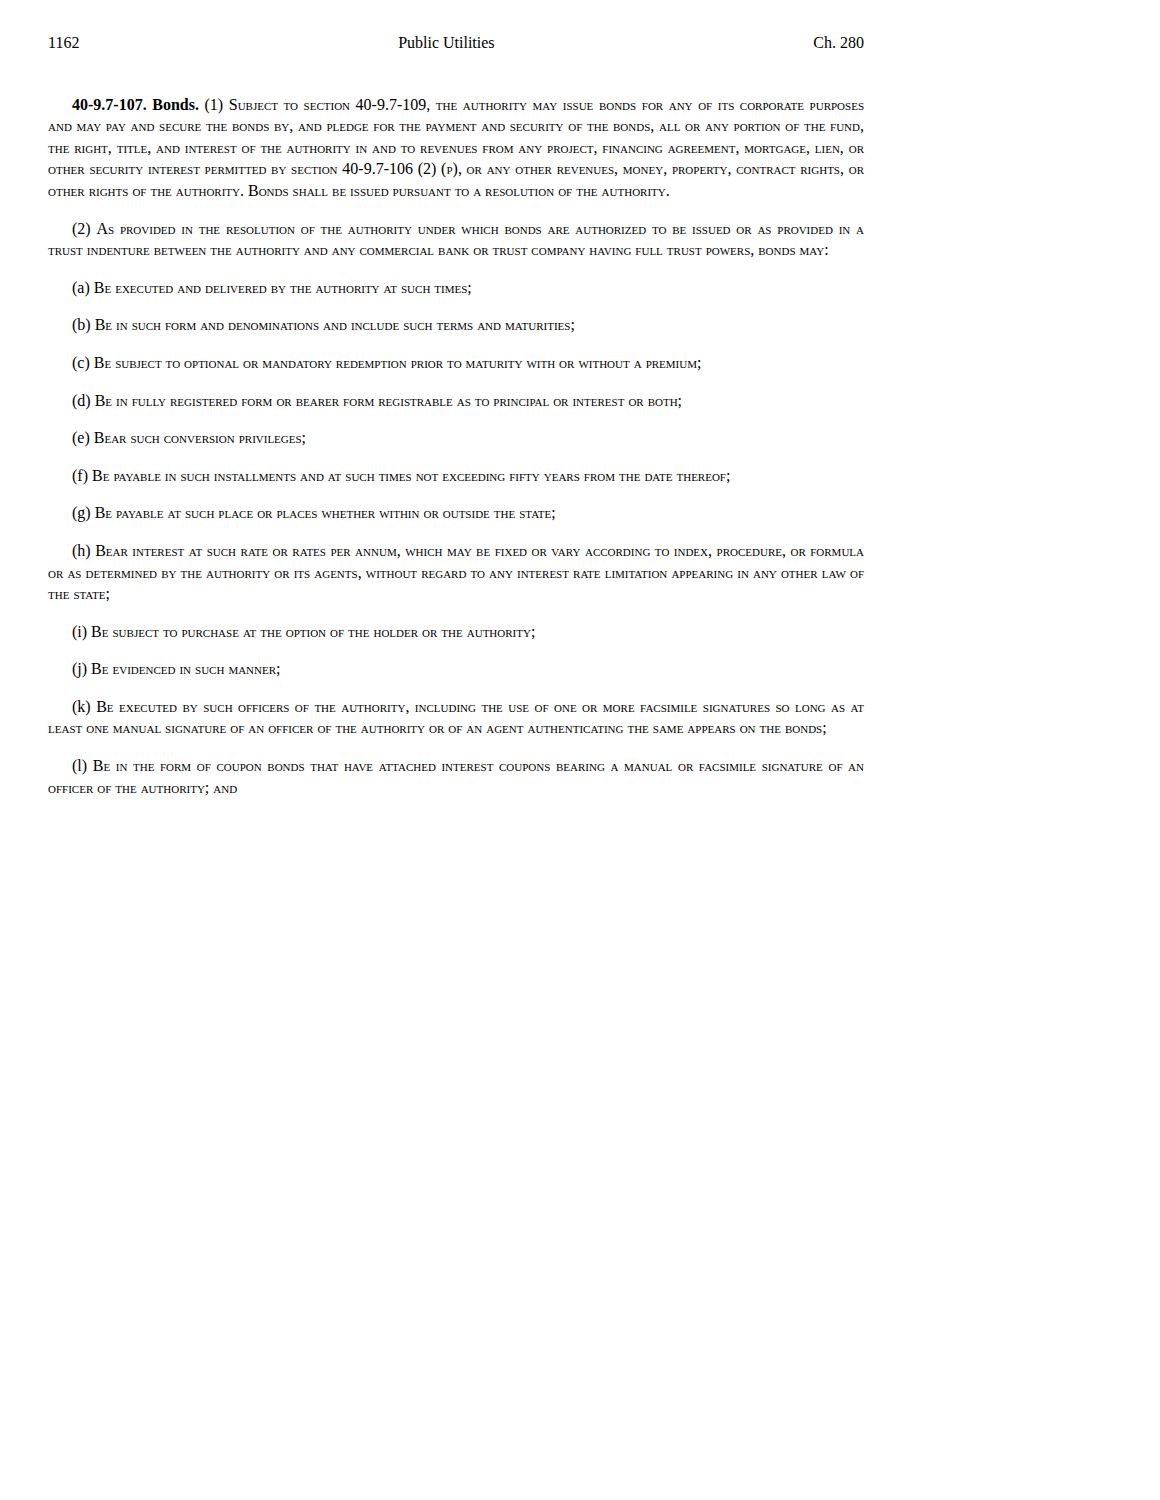1162 Public Utilities Ch. 280
40-9.7-107. Bonds. (1) Subject to section 40-9.7-109, the authority may issue bonds for any of its corporate purposes and may pay and secure the bonds by, and pledge for the payment and security of the bonds, all or any portion of the fund, the right, title, and interest of the authority in and to revenues from any project, financing agreement, mortgage, lien, or other security interest permitted by section 40-9.7-106 (2) (p), or any other revenues, money, property, contract rights, or other rights of the authority. Bonds shall be issued pursuant to a resolution of the authority.
(2) As provided in the resolution of the authority under which bonds are authorized to be issued or as provided in a trust indenture between the authority and any commercial bank or trust company having full trust powers, bonds may:
(a) Be executed and delivered by the authority at such times;
(b) Be in such form and denominations and include such terms and maturities;
(c) Be subject to optional or mandatory redemption prior to maturity with or without a premium;
(d) Be in fully registered form or bearer form registrable as to principal or interest or both;
(e) Bear such conversion privileges;
(f) Be payable in such installments and at such times not exceeding fifty years from the date thereof;
(g) Be payable at such place or places whether within or outside the state;
(h) Bear interest at such rate or rates per annum, which may be fixed or vary according to index, procedure, or formula or as determined by the authority or its agents, without regard to any interest rate limitation appearing in any other law of the state;
(i) Be subject to purchase at the option of the holder or the authority;
(j) Be evidenced in such manner;
(k) Be executed by such officers of the authority, including the use of one or more facsimile signatures so long as at least one manual signature of an officer of the authority or of an agent authenticating the same appears on the bonds;
(l) Be in the form of coupon bonds that have attached interest coupons bearing a manual or facsimile signature of an officer of the authority; and